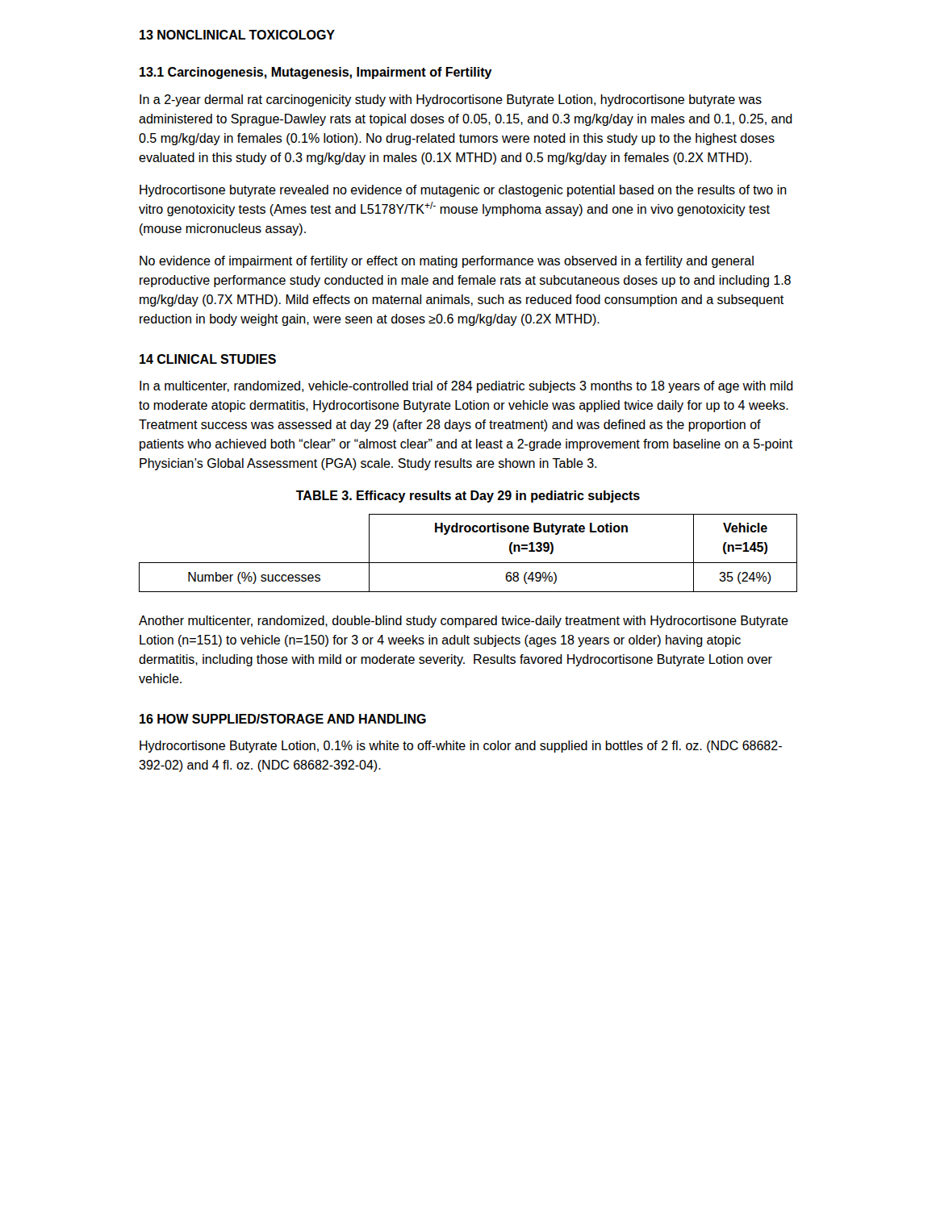13 NONCLINICAL TOXICOLOGY
13.1 Carcinogenesis, Mutagenesis, Impairment of Fertility
In a 2-year dermal rat carcinogenicity study with Hydrocortisone Butyrate Lotion, hydrocortisone butyrate was administered to Sprague-Dawley rats at topical doses of 0.05, 0.15, and 0.3 mg/kg/day in males and 0.1, 0.25, and 0.5 mg/kg/day in females (0.1% lotion). No drug-related tumors were noted in this study up to the highest doses evaluated in this study of 0.3 mg/kg/day in males (0.1X MTHD) and 0.5 mg/kg/day in females (0.2X MTHD).
Hydrocortisone butyrate revealed no evidence of mutagenic or clastogenic potential based on the results of two in vitro genotoxicity tests (Ames test and L5178Y/TK+/- mouse lymphoma assay) and one in vivo genotoxicity test (mouse micronucleus assay).
No evidence of impairment of fertility or effect on mating performance was observed in a fertility and general reproductive performance study conducted in male and female rats at subcutaneous doses up to and including 1.8 mg/kg/day (0.7X MTHD). Mild effects on maternal animals, such as reduced food consumption and a subsequent reduction in body weight gain, were seen at doses ≥0.6 mg/kg/day (0.2X MTHD).
14 CLINICAL STUDIES
In a multicenter, randomized, vehicle-controlled trial of 284 pediatric subjects 3 months to 18 years of age with mild to moderate atopic dermatitis, Hydrocortisone Butyrate Lotion or vehicle was applied twice daily for up to 4 weeks. Treatment success was assessed at day 29 (after 28 days of treatment) and was defined as the proportion of patients who achieved both “clear” or “almost clear” and at least a 2-grade improvement from baseline on a 5-point Physician’s Global Assessment (PGA) scale. Study results are shown in Table 3.
TABLE 3. Efficacy results at Day 29 in pediatric subjects
| | Hydrocortisone Butyrate Lotion (n=139) | Vehicle (n=145) |
| --- | --- | --- |
| Number (%) successes | 68 (49%) | 35 (24%) |
Another multicenter, randomized, double-blind study compared twice-daily treatment with Hydrocortisone Butyrate Lotion (n=151) to vehicle (n=150) for 3 or 4 weeks in adult subjects (ages 18 years or older) having atopic dermatitis, including those with mild or moderate severity. Results favored Hydrocortisone Butyrate Lotion over vehicle.
16 HOW SUPPLIED/STORAGE AND HANDLING
Hydrocortisone Butyrate Lotion, 0.1% is white to off-white in color and supplied in bottles of 2 fl. oz. (NDC 68682-392-02) and 4 fl. oz. (NDC 68682-392-04).